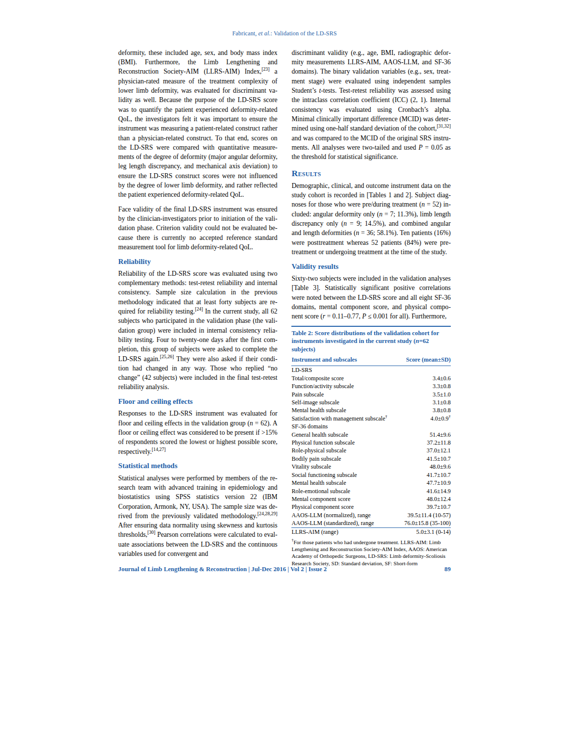Fabricant, et al.: Validation of the LD-SRS
deformity, these included age, sex, and body mass index (BMI). Furthermore, the Limb Lengthening and Reconstruction Society-AIM (LLRS-AIM) Index,[23] a physician-rated measure of the treatment complexity of lower limb deformity, was evaluated for discriminant validity as well. Because the purpose of the LD-SRS score was to quantify the patient experienced deformity-related QoL, the investigators felt it was important to ensure the instrument was measuring a patient-related construct rather than a physician-related construct. To that end, scores on the LD-SRS were compared with quantitative measurements of the degree of deformity (major angular deformity, leg length discrepancy, and mechanical axis deviation) to ensure the LD-SRS construct scores were not influenced by the degree of lower limb deformity, and rather reflected the patient experienced deformity-related QoL.
Face validity of the final LD-SRS instrument was ensured by the clinician-investigators prior to initiation of the validation phase. Criterion validity could not be evaluated because there is currently no accepted reference standard measurement tool for limb deformity-related QoL.
Reliability
Reliability of the LD-SRS score was evaluated using two complementary methods: test-retest reliability and internal consistency. Sample size calculation in the previous methodology indicated that at least forty subjects are required for reliability testing.[24] In the current study, all 62 subjects who participated in the validation phase (the validation group) were included in internal consistency reliability testing. Four to twenty-one days after the first completion, this group of subjects were asked to complete the LD-SRS again.[25,26] They were also asked if their condition had changed in any way. Those who replied “no change” (42 subjects) were included in the final test-retest reliability analysis.
Floor and ceiling effects
Responses to the LD-SRS instrument was evaluated for floor and ceiling effects in the validation group (n = 62). A floor or ceiling effect was considered to be present if >15% of respondents scored the lowest or highest possible score, respectively.[14,27]
Statistical methods
Statistical analyses were performed by members of the research team with advanced training in epidemiology and biostatistics using SPSS statistics version 22 (IBM Corporation, Armonk, NY, USA). The sample size was derived from the previously validated methodology.[24,28,29] After ensuring data normality using skewness and kurtosis thresholds,[30] Pearson correlations were calculated to evaluate associations between the LD-SRS and the continuous variables used for convergent and
discriminant validity (e.g., age, BMI, radiographic deformity measurements LLRS-AIM, AAOS-LLM, and SF-36 domains). The binary validation variables (e.g., sex, treatment stage) were evaluated using independent samples Student’s t-tests. Test-retest reliability was assessed using the intraclass correlation coefficient (ICC) (2, 1). Internal consistency was evaluated using Cronbach’s alpha. Minimal clinically important difference (MCID) was determined using one-half standard deviation of the cohort,[31,32] and was compared to the MCID of the original SRS instruments. All analyses were two-tailed and used P = 0.05 as the threshold for statistical significance.
Results
Demographic, clinical, and outcome instrument data on the study cohort is recorded in [Tables 1 and 2]. Subject diagnoses for those who were pre/during treatment (n = 52) included: angular deformity only (n = 7; 11.3%), limb length discrepancy only (n = 9; 14.5%), and combined angular and length deformities (n = 36; 58.1%). Ten patients (16%) were posttreatment whereas 52 patients (84%) were pretreatment or undergoing treatment at the time of the study.
Validity results
Sixty-two subjects were included in the validation analyses [Table 3]. Statistically significant positive correlations were noted between the LD-SRS score and all eight SF-36 domains, mental component score, and physical component score (r = 0.11–0.77, P ≤ 0.001 for all). Furthermore,
Table 2: Score distributions of the validation cohort for instruments investigated in the current study (n=62 subjects)
| Instrument and subscales | Score (mean±SD) |
| --- | --- |
| LD-SRS | |
| Total/composite score | 3.4±0.6 |
| Function/activity subscale | 3.3±0.8 |
| Pain subscale | 3.5±1.0 |
| Self-image subscale | 3.1±0.8 |
| Mental health subscale | 3.8±0.8 |
| Satisfaction with management subscale † | 4.0±0.9 † |
| SF-36 domains | |
| General health subscale | 51.4±9.6 |
| Physical function subscale | 37.2±11.8 |
| Role-physical subscale | 37.0±12.1 |
| Bodily pain subscale | 41.5±10.7 |
| Vitality subscale | 48.0±9.6 |
| Social functioning subscale | 41.7±10.7 |
| Mental health subscale | 47.7±10.9 |
| Role-emotional subscale | 41.6±14.9 |
| Mental component score | 48.0±12.4 |
| Physical component score | 39.7±10.7 |
| AAOS-LLM (normalized), range | 39.5±11.4 (10-57) |
| AAOS-LLM (standardized), range | 76.0±15.8 (35-100) |
| LLRS-AIM (range) | 5.0±3.1 (0-14) |
†For those patients who had undergone treatment. LLRS-AIM: Limb Lengthening and Reconstruction Society-AIM Index, AAOS: American Academy of Orthopedic Surgeons, LD-SRS: Limb deformity-Scoliosis Research Society, SD: Standard deviation, SF: Short-form
Journal of Limb Lengthening & Reconstruction | Jul-Dec 2016 | Vol 2 | Issue 2
89